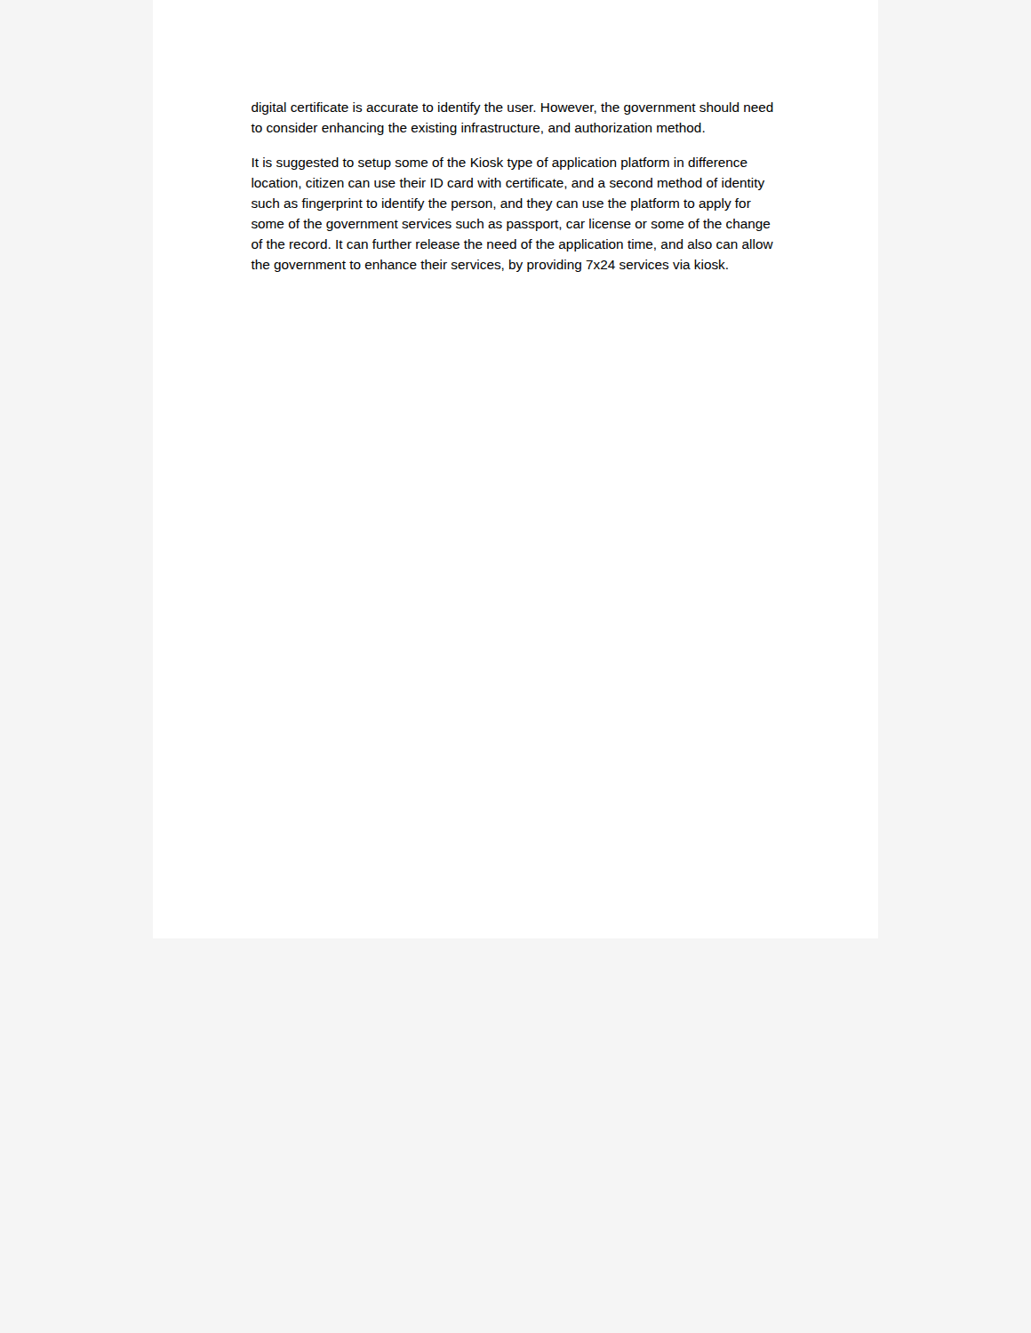digital certificate is accurate to identify the user. However, the government should need to consider enhancing the existing infrastructure, and authorization method.
It is suggested to setup some of the Kiosk type of application platform in difference location, citizen can use their ID card with certificate, and a second method of identity such as fingerprint to identify the person, and they can use the platform to apply for some of the government services such as passport, car license or some of the change of the record. It can further release the need of the application time, and also can allow the government to enhance their services, by providing 7x24 services via kiosk.